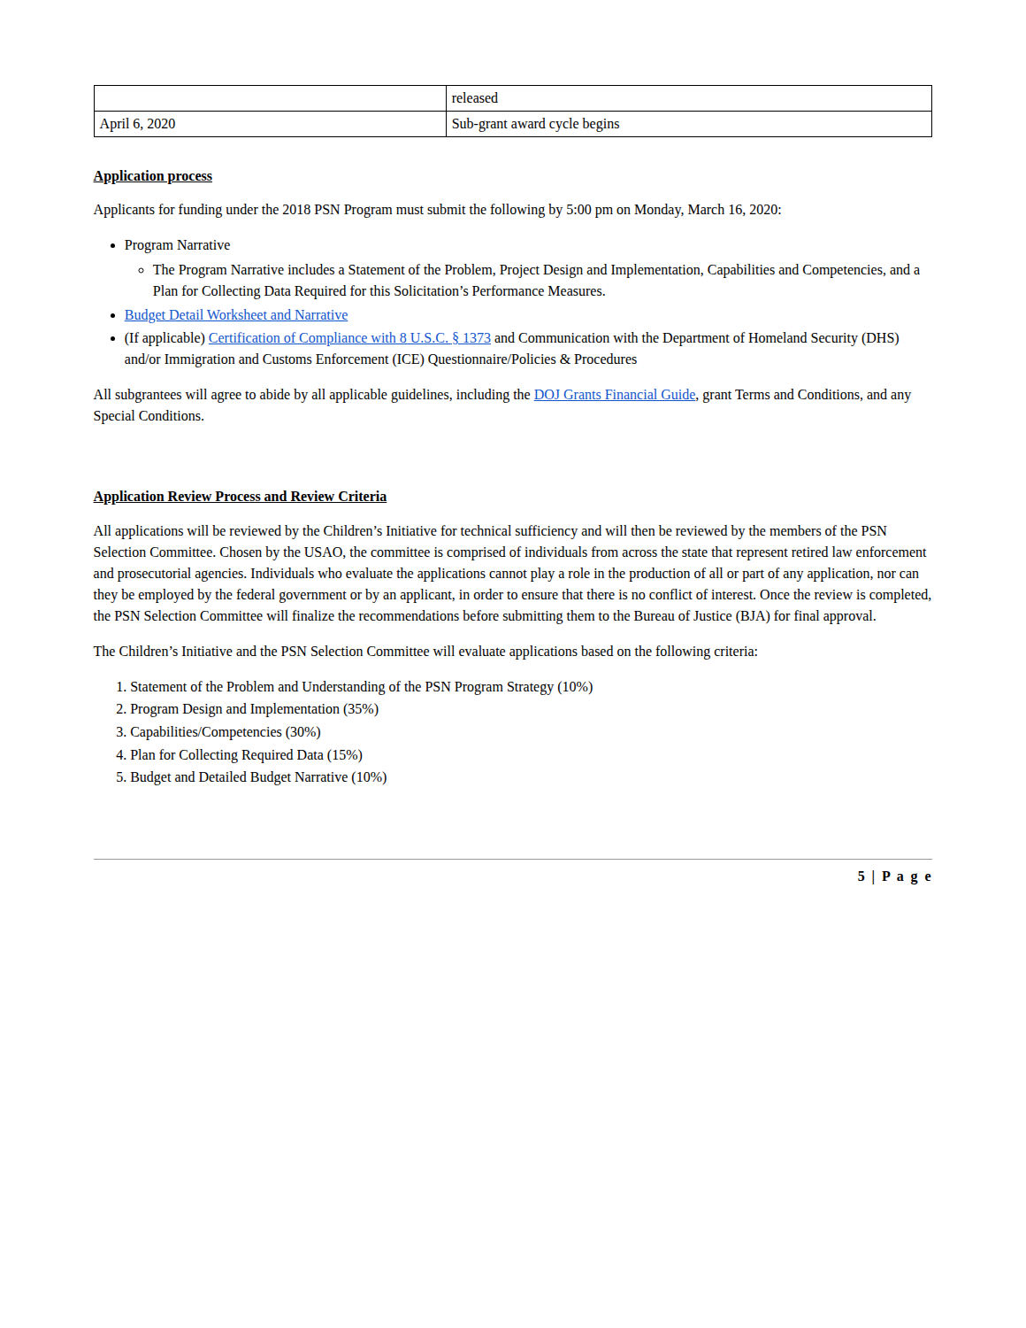| | released |
| April 6, 2020 | Sub-grant award cycle begins |
Application process
Applicants for funding under the 2018 PSN Program must submit the following by 5:00 pm on Monday, March 16, 2020:
Program Narrative
The Program Narrative includes a Statement of the Problem, Project Design and Implementation, Capabilities and Competencies, and a Plan for Collecting Data Required for this Solicitation’s Performance Measures.
Budget Detail Worksheet and Narrative
(If applicable) Certification of Compliance with 8 U.S.C. § 1373 and Communication with the Department of Homeland Security (DHS) and/or Immigration and Customs Enforcement (ICE) Questionnaire/Policies & Procedures
All subgrantees will agree to abide by all applicable guidelines, including the DOJ Grants Financial Guide, grant Terms and Conditions, and any Special Conditions.
Application Review Process and Review Criteria
All applications will be reviewed by the Children’s Initiative for technical sufficiency and will then be reviewed by the members of the PSN Selection Committee. Chosen by the USAO, the committee is comprised of individuals from across the state that represent retired law enforcement and prosecutorial agencies. Individuals who evaluate the applications cannot play a role in the production of all or part of any application, nor can they be employed by the federal government or by an applicant, in order to ensure that there is no conflict of interest. Once the review is completed, the PSN Selection Committee will finalize the recommendations before submitting them to the Bureau of Justice (BJA) for final approval.
The Children’s Initiative and the PSN Selection Committee will evaluate applications based on the following criteria:
Statement of the Problem and Understanding of the PSN Program Strategy (10%)
Program Design and Implementation (35%)
Capabilities/Competencies (30%)
Plan for Collecting Required Data (15%)
Budget and Detailed Budget Narrative (10%)
5 | P a g e